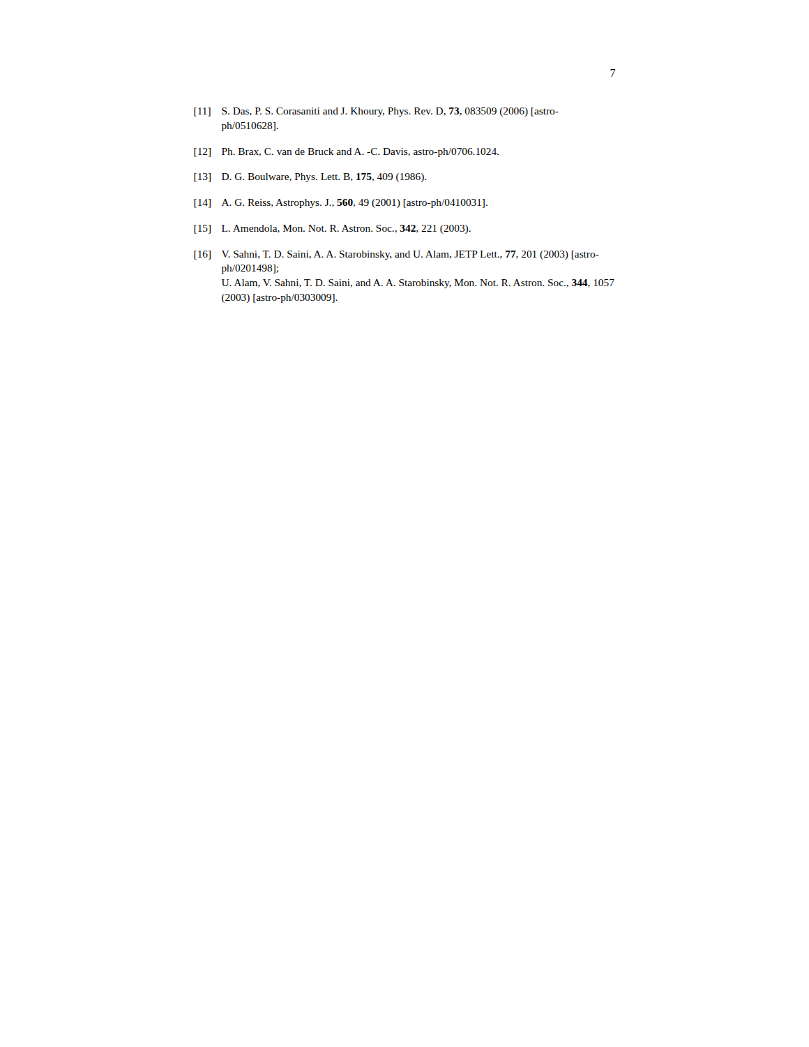7
[11] S. Das, P. S. Corasaniti and J. Khoury, Phys. Rev. D, 73, 083509 (2006) [astro-ph/0510628].
[12] Ph. Brax, C. van de Bruck and A. -C. Davis, astro-ph/0706.1024.
[13] D. G. Boulware, Phys. Lett. B, 175, 409 (1986).
[14] A. G. Reiss, Astrophys. J., 560, 49 (2001) [astro-ph/0410031].
[15] L. Amendola, Mon. Not. R. Astron. Soc., 342, 221 (2003).
[16] V. Sahni, T. D. Saini, A. A. Starobinsky, and U. Alam, JETP Lett., 77, 201 (2003) [astro-ph/0201498]; U. Alam, V. Sahni, T. D. Saini, and A. A. Starobinsky, Mon. Not. R. Astron. Soc., 344, 1057 (2003) [astro-ph/0303009].